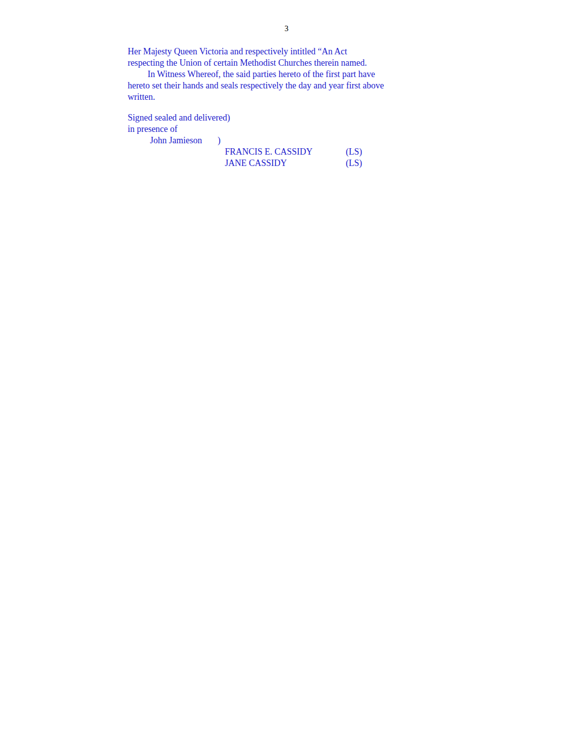3
Her Majesty Queen Victoria and respectively intitled “An Act
respecting the Union of certain Methodist Churches therein named.
In Witness Whereof, the said parties hereto of the first part have
hereto set their hands and seals respectively the day and year first above
written.
Signed sealed and delivered)
in presence of
John Jamieson )
FRANCIS E. CASSIDY(LS)
JANE CASSIDY(LS)